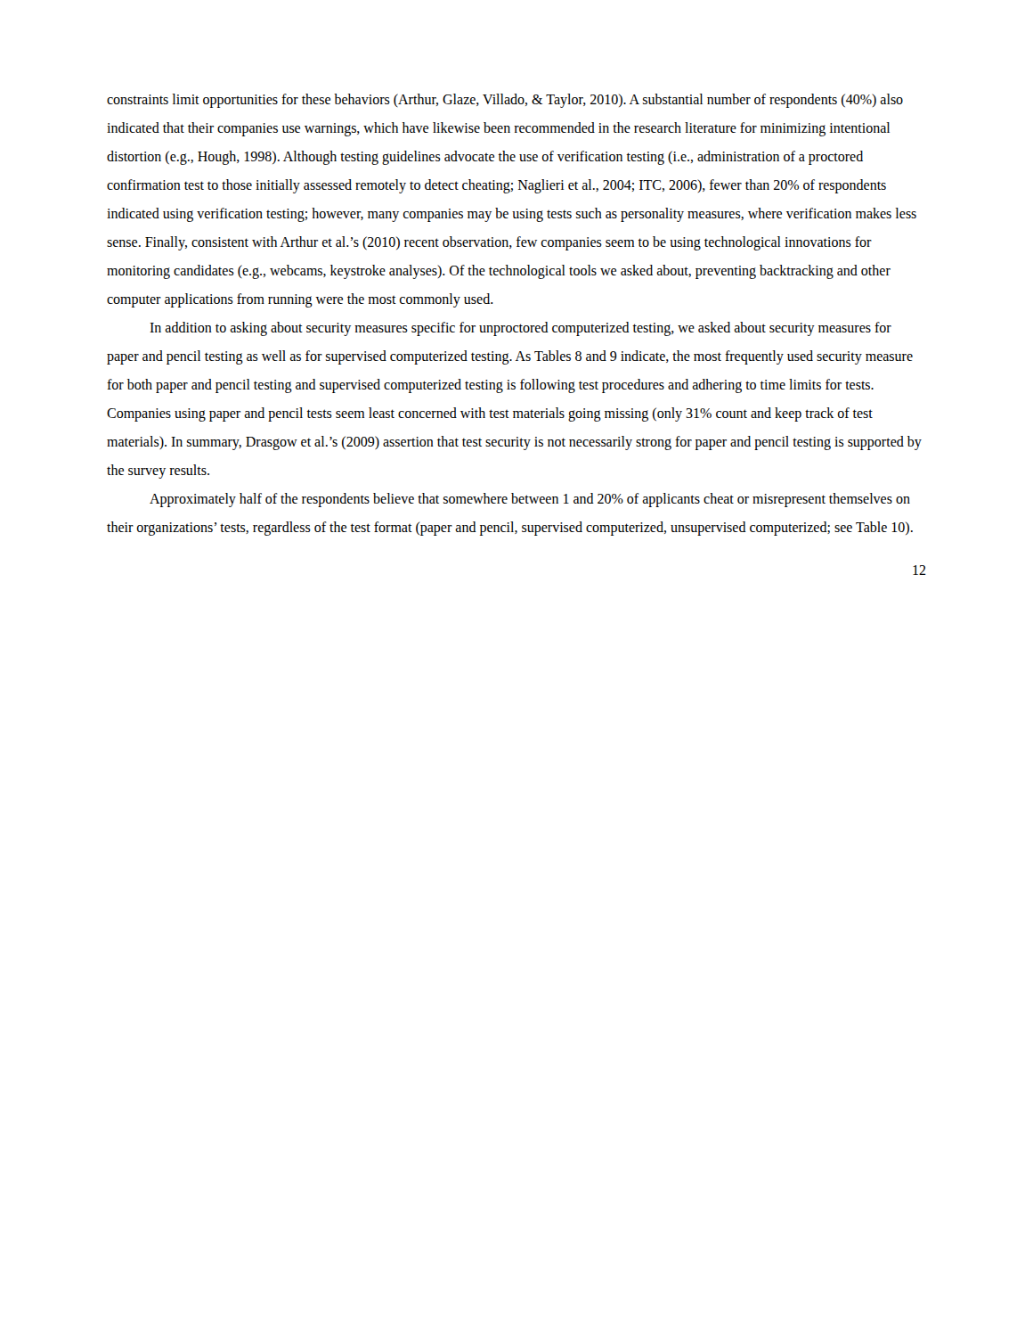constraints limit opportunities for these behaviors (Arthur, Glaze, Villado, & Taylor, 2010). A substantial number of respondents (40%) also indicated that their companies use warnings, which have likewise been recommended in the research literature for minimizing intentional distortion (e.g., Hough, 1998). Although testing guidelines advocate the use of verification testing (i.e., administration of a proctored confirmation test to those initially assessed remotely to detect cheating; Naglieri et al., 2004; ITC, 2006), fewer than 20% of respondents indicated using verification testing; however, many companies may be using tests such as personality measures, where verification makes less sense. Finally, consistent with Arthur et al.’s (2010) recent observation, few companies seem to be using technological innovations for monitoring candidates (e.g., webcams, keystroke analyses). Of the technological tools we asked about, preventing backtracking and other computer applications from running were the most commonly used.
In addition to asking about security measures specific for unproctored computerized testing, we asked about security measures for paper and pencil testing as well as for supervised computerized testing. As Tables 8 and 9 indicate, the most frequently used security measure for both paper and pencil testing and supervised computerized testing is following test procedures and adhering to time limits for tests. Companies using paper and pencil tests seem least concerned with test materials going missing (only 31% count and keep track of test materials). In summary, Drasgow et al.’s (2009) assertion that test security is not necessarily strong for paper and pencil testing is supported by the survey results.
Approximately half of the respondents believe that somewhere between 1 and 20% of applicants cheat or misrepresent themselves on their organizations’ tests, regardless of the test format (paper and pencil, supervised computerized, unsupervised computerized; see Table 10).
12